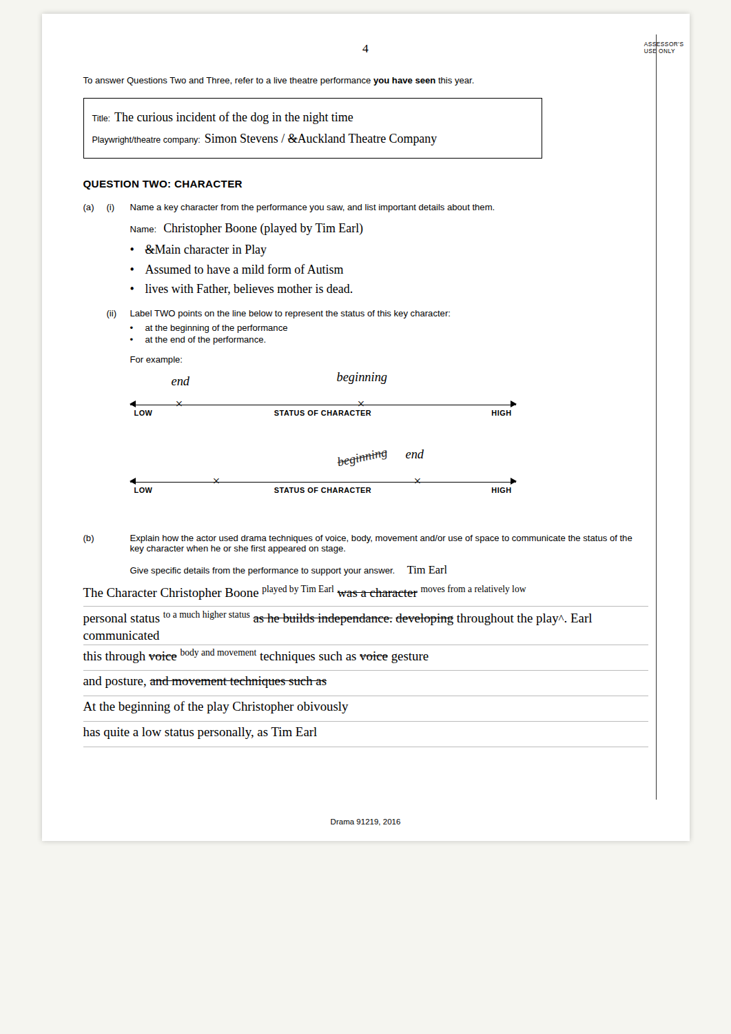4
Assessor's
use only
To answer Questions Two and Three, refer to a live theatre performance you have seen this year.
Title: The curious incident of the dog in the night time
Playwright/theatre company: Simon Stevens / &Auckland Theatre Company
QUESTION TWO: CHARACTER
(a)
(i)
Name a key character from the performance you saw, and list important details about them.
Name: Christopher Boone (played by Tim Earl)
&Main character in Play
Assumed to have a mild form of Autism
lives with Father, believes mother is dead.
(ii)
Label TWO points on the line below to represent the status of this key character:
at the beginning of the performance
at the end of the performance.
For example:
end
beginning
×
×
LOW
STATUS OF CHARACTER
HIGH
beginning
end
×
×
LOW
STATUS OF CHARACTER
HIGH
(b)
Explain how the actor used drama techniques of voice, body, movement and/or use of space to communicate the status of the key character when he or she first appeared on stage.
Give specific details from the performance to support your answer. Tim Earl
The Character Christopher Boone played by Tim Earl was a character moves from a relatively low
personal status to a much higher status as he builds independance. developing throughout the play^. Earl communicated
this through voice body and movement techniques such as voice gesture
and posture, and movement techniques such as
At the beginning of the play Christopher obivously
has quite a low status personally, as Tim Earl
Drama 91219, 2016